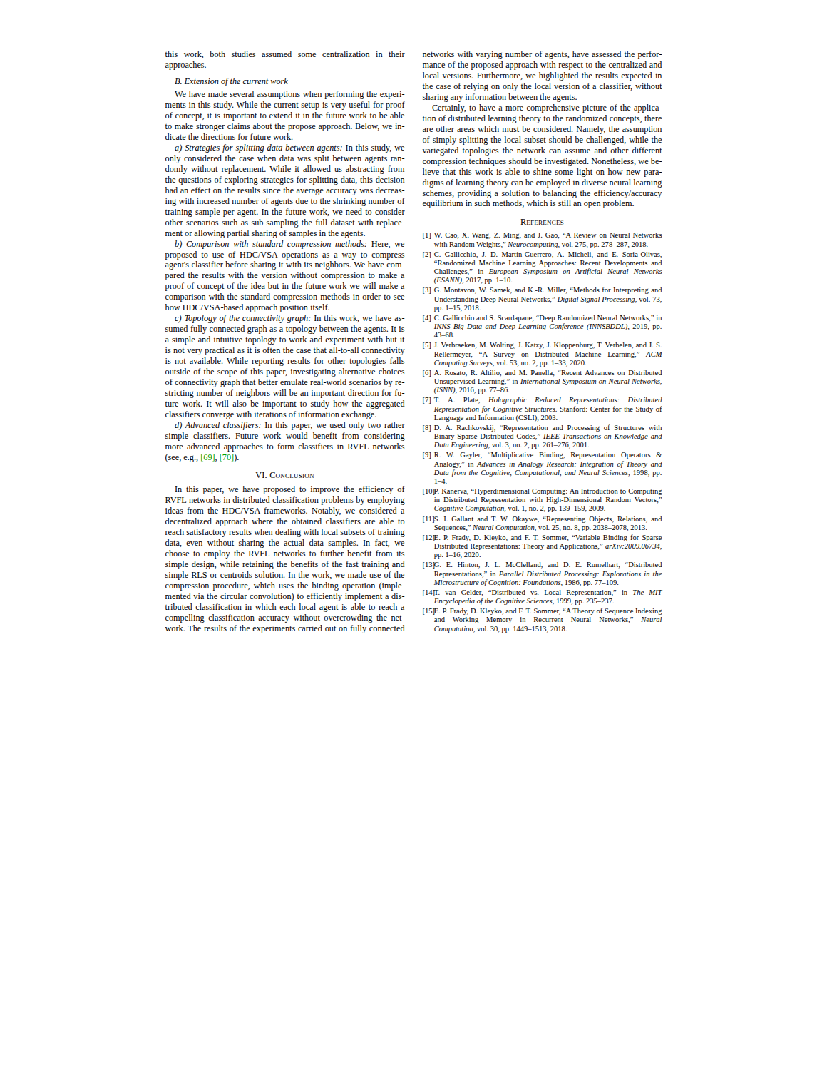this work, both studies assumed some centralization in their approaches.
B. Extension of the current work
We have made several assumptions when performing the experiments in this study. While the current setup is very useful for proof of concept, it is important to extend it in the future work to be able to make stronger claims about the propose approach. Below, we indicate the directions for future work.
a) Strategies for splitting data between agents: In this study, we only considered the case when data was split between agents randomly without replacement. While it allowed us abstracting from the questions of exploring strategies for splitting data, this decision had an effect on the results since the average accuracy was decreasing with increased number of agents due to the shrinking number of training sample per agent. In the future work, we need to consider other scenarios such as sub-sampling the full dataset with replacement or allowing partial sharing of samples in the agents.
b) Comparison with standard compression methods: Here, we proposed to use of HDC/VSA operations as a way to compress agent's classifier before sharing it with its neighbors. We have compared the results with the version without compression to make a proof of concept of the idea but in the future work we will make a comparison with the standard compression methods in order to see how HDC/VSA-based approach position itself.
c) Topology of the connectivity graph: In this work, we have assumed fully connected graph as a topology between the agents. It is a simple and intuitive topology to work and experiment with but it is not very practical as it is often the case that all-to-all connectivity is not available. While reporting results for other topologies falls outside of the scope of this paper, investigating alternative choices of connectivity graph that better emulate real-world scenarios by restricting number of neighbors will be an important direction for future work. It will also be important to study how the aggregated classifiers converge with iterations of information exchange.
d) Advanced classifiers: In this paper, we used only two rather simple classifiers. Future work would benefit from considering more advanced approaches to form classifiers in RVFL networks (see, e.g., [69], [70]).
VI. Conclusion
In this paper, we have proposed to improve the efficiency of RVFL networks in distributed classification problems by employing ideas from the HDC/VSA frameworks. Notably, we considered a decentralized approach where the obtained classifiers are able to reach satisfactory results when dealing with local subsets of training data, even without sharing the actual data samples. In fact, we choose to employ the RVFL networks to further benefit from its simple design, while retaining the benefits of the fast training and simple RLS or centroids solution. In the work, we made use of the compression procedure, which uses the binding operation (implemented via the circular convolution) to efficiently implement a distributed classification in which each local agent is able to reach a compelling classification accuracy without overcrowding the network. The results of the experiments carried out on fully connected networks with varying number of agents, have assessed the performance of the proposed approach with respect to the centralized and local versions. Furthermore, we highlighted the results expected in the case of relying on only the local version of a classifier, without sharing any information between the agents.
Certainly, to have a more comprehensive picture of the application of distributed learning theory to the randomized concepts, there are other areas which must be considered. Namely, the assumption of simply splitting the local subset should be challenged, while the variegated topologies the network can assume and other different compression techniques should be investigated. Nonetheless, we believe that this work is able to shine some light on how new paradigms of learning theory can be employed in diverse neural learning schemes, providing a solution to balancing the efficiency/accuracy equilibrium in such methods, which is still an open problem.
References
W. Cao, X. Wang, Z. Ming, and J. Gao, “A Review on Neural Networks with Random Weights,” Neurocomputing, vol. 275, pp. 278–287, 2018.
C. Gallicchio, J. D. Martín-Guerrero, A. Micheli, and E. Soria-Olivas, “Randomized Machine Learning Approaches: Recent Developments and Challenges,” in European Symposium on Artificial Neural Networks (ESANN), 2017, pp. 1–10.
G. Montavon, W. Samek, and K.-R. Miller, “Methods for Interpreting and Understanding Deep Neural Networks,” Digital Signal Processing, vol. 73, pp. 1–15, 2018.
C. Gallicchio and S. Scardapane, “Deep Randomized Neural Networks,” in INNS Big Data and Deep Learning Conference (INNSBDDL), 2019, pp. 43–68.
J. Verbraeken, M. Wolting, J. Katzy, J. Kloppenburg, T. Verbelen, and J. S. Rellermeyer, “A Survey on Distributed Machine Learning,” ACM Computing Surveys, vol. 53, no. 2, pp. 1–33, 2020.
A. Rosato, R. Altilio, and M. Panella, “Recent Advances on Distributed Unsupervised Learning,” in International Symposium on Neural Networks, (ISNN), 2016, pp. 77–86.
T. A. Plate, Holographic Reduced Representations: Distributed Representation for Cognitive Structures. Stanford: Center for the Study of Language and Information (CSLI), 2003.
D. A. Rachkovskij, “Representation and Processing of Structures with Binary Sparse Distributed Codes,” IEEE Transactions on Knowledge and Data Engineering, vol. 3, no. 2, pp. 261–276, 2001.
R. W. Gayler, “Multiplicative Binding, Representation Operators & Analogy,” in Advances in Analogy Research: Integration of Theory and Data from the Cognitive, Computational, and Neural Sciences, 1998, pp. 1–4.
P. Kanerva, “Hyperdimensional Computing: An Introduction to Computing in Distributed Representation with High-Dimensional Random Vectors,” Cognitive Computation, vol. 1, no. 2, pp. 139–159, 2009.
S. I. Gallant and T. W. Okaywe, “Representing Objects, Relations, and Sequences,” Neural Computation, vol. 25, no. 8, pp. 2038–2078, 2013.
E. P. Frady, D. Kleyko, and F. T. Sommer, “Variable Binding for Sparse Distributed Representations: Theory and Applications,” arXiv:2009.06734, pp. 1–16, 2020.
G. E. Hinton, J. L. McClelland, and D. E. Rumelhart, “Distributed Representations,” in Parallel Distributed Processing: Explorations in the Microstructure of Cognition: Foundations, 1986, pp. 77–109.
T. van Gelder, “Distributed vs. Local Representation,” in The MIT Encyclopedia of the Cognitive Sciences, 1999, pp. 235–237.
E. P. Frady, D. Kleyko, and F. T. Sommer, “A Theory of Sequence Indexing and Working Memory in Recurrent Neural Networks,” Neural Computation, vol. 30, pp. 1449–1513, 2018.